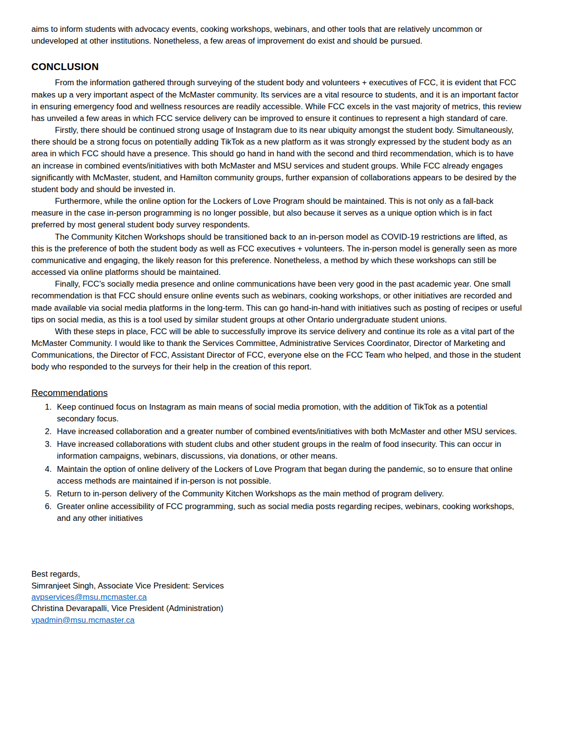aims to inform students with advocacy events, cooking workshops, webinars, and other tools that are relatively uncommon or undeveloped at other institutions. Nonetheless, a few areas of improvement do exist and should be pursued.
CONCLUSION
From the information gathered through surveying of the student body and volunteers + executives of FCC, it is evident that FCC makes up a very important aspect of the McMaster community. Its services are a vital resource to students, and it is an important factor in ensuring emergency food and wellness resources are readily accessible. While FCC excels in the vast majority of metrics, this review has unveiled a few areas in which FCC service delivery can be improved to ensure it continues to represent a high standard of care.
Firstly, there should be continued strong usage of Instagram due to its near ubiquity amongst the student body. Simultaneously, there should be a strong focus on potentially adding TikTok as a new platform as it was strongly expressed by the student body as an area in which FCC should have a presence. This should go hand in hand with the second and third recommendation, which is to have an increase in combined events/initiatives with both McMaster and MSU services and student groups. While FCC already engages significantly with McMaster, student, and Hamilton community groups, further expansion of collaborations appears to be desired by the student body and should be invested in.
Furthermore, while the online option for the Lockers of Love Program should be maintained. This is not only as a fall-back measure in the case in-person programming is no longer possible, but also because it serves as a unique option which is in fact preferred by most general student body survey respondents.
The Community Kitchen Workshops should be transitioned back to an in-person model as COVID-19 restrictions are lifted, as this is the preference of both the student body as well as FCC executives + volunteers. The in-person model is generally seen as more communicative and engaging, the likely reason for this preference. Nonetheless, a method by which these workshops can still be accessed via online platforms should be maintained.
Finally, FCC's socially media presence and online communications have been very good in the past academic year. One small recommendation is that FCC should ensure online events such as webinars, cooking workshops, or other initiatives are recorded and made available via social media platforms in the long-term. This can go hand-in-hand with initiatives such as posting of recipes or useful tips on social media, as this is a tool used by similar student groups at other Ontario undergraduate student unions.
With these steps in place, FCC will be able to successfully improve its service delivery and continue its role as a vital part of the McMaster Community. I would like to thank the Services Committee, Administrative Services Coordinator, Director of Marketing and Communications, the Director of FCC, Assistant Director of FCC, everyone else on the FCC Team who helped, and those in the student body who responded to the surveys for their help in the creation of this report.
Recommendations
Keep continued focus on Instagram as main means of social media promotion, with the addition of TikTok as a potential secondary focus.
Have increased collaboration and a greater number of combined events/initiatives with both McMaster and other MSU services.
Have increased collaborations with student clubs and other student groups in the realm of food insecurity. This can occur in information campaigns, webinars, discussions, via donations, or other means.
Maintain the option of online delivery of the Lockers of Love Program that began during the pandemic, so to ensure that online access methods are maintained if in-person is not possible.
Return to in-person delivery of the Community Kitchen Workshops as the main method of program delivery.
Greater online accessibility of FCC programming, such as social media posts regarding recipes, webinars, cooking workshops, and any other initiatives
Best regards,
Simranjeet Singh, Associate Vice President: Services
avpservices@msu.mcmaster.ca
Christina Devarapalli, Vice President (Administration)
vpadmin@msu.mcmaster.ca